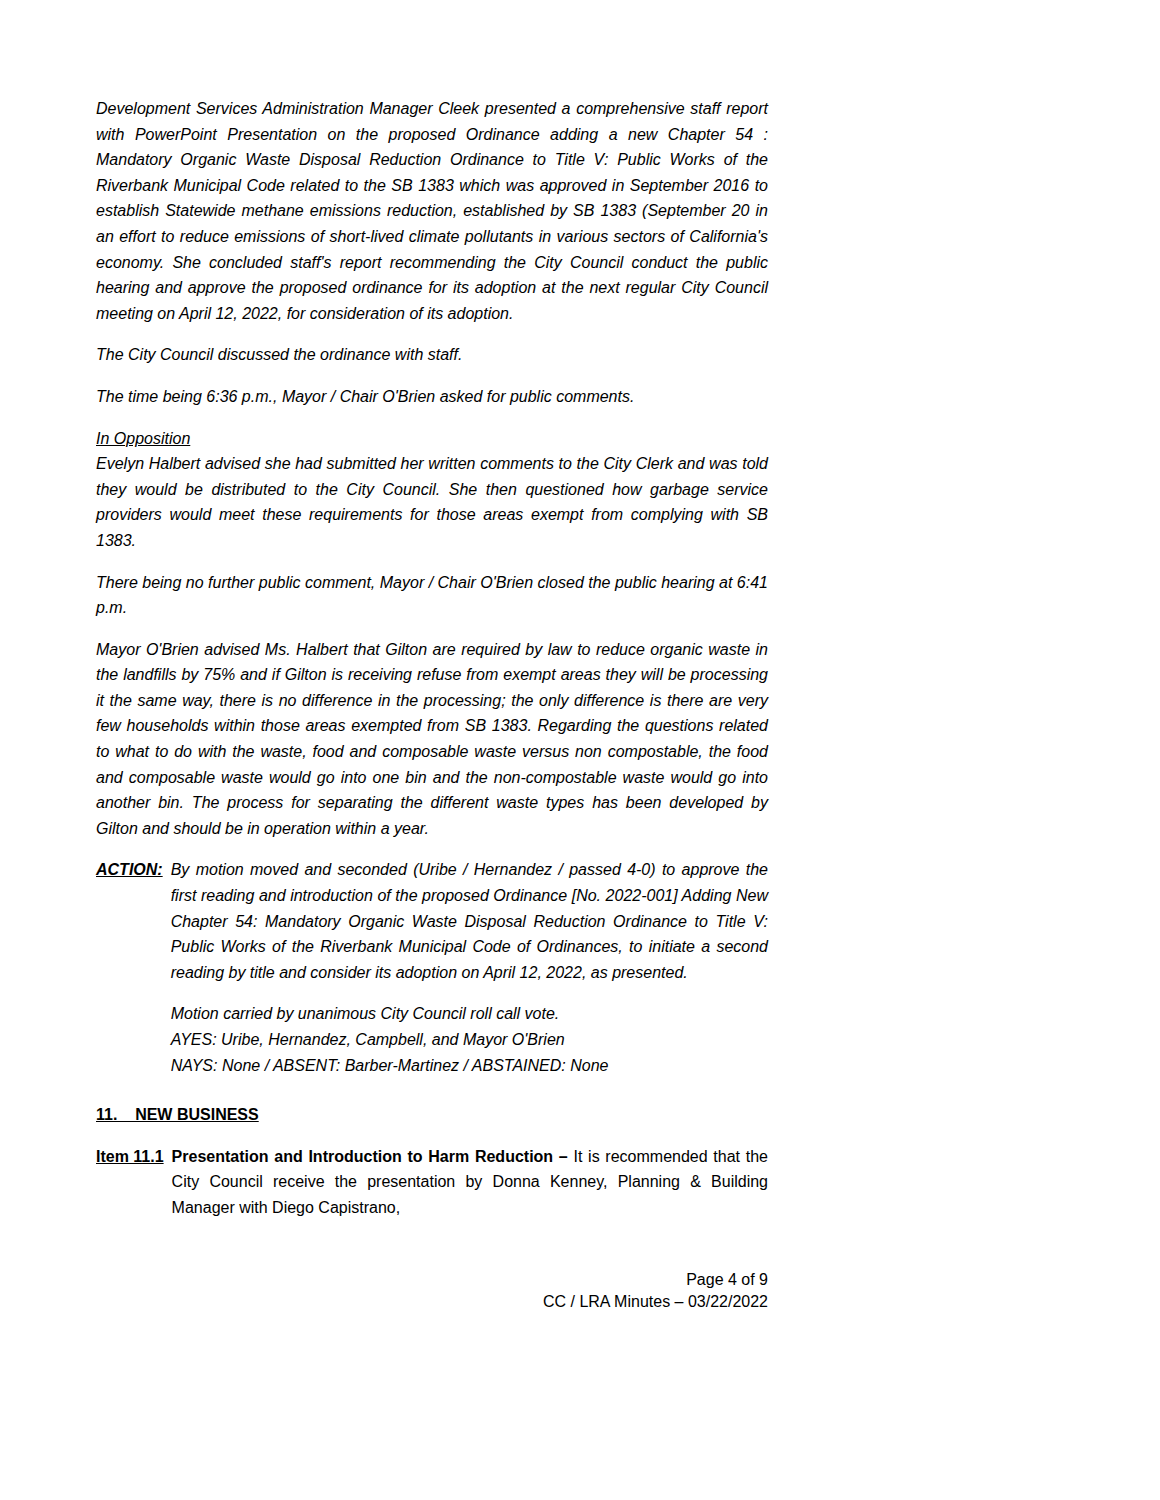Development Services Administration Manager Cleek presented a comprehensive staff report with PowerPoint Presentation on the proposed Ordinance adding a new Chapter 54 : Mandatory Organic Waste Disposal Reduction Ordinance to Title V: Public Works of the Riverbank Municipal Code related to the SB 1383 which was approved in September 2016 to establish Statewide methane emissions reduction, established by SB 1383 (September 20 in an effort to reduce emissions of short-lived climate pollutants in various sectors of California's economy. She concluded staff's report recommending the City Council conduct the public hearing and approve the proposed ordinance for its adoption at the next regular City Council meeting on April 12, 2022, for consideration of its adoption.
The City Council discussed the ordinance with staff.
The time being 6:36 p.m., Mayor / Chair O'Brien asked for public comments.
In Opposition
Evelyn Halbert advised she had submitted her written comments to the City Clerk and was told they would be distributed to the City Council. She then questioned how garbage service providers would meet these requirements for those areas exempt from complying with SB 1383.
There being no further public comment, Mayor / Chair O'Brien closed the public hearing at 6:41 p.m.
Mayor O'Brien advised Ms. Halbert that Gilton are required by law to reduce organic waste in the landfills by 75% and if Gilton is receiving refuse from exempt areas they will be processing it the same way, there is no difference in the processing; the only difference is there are very few households within those areas exempted from SB 1383. Regarding the questions related to what to do with the waste, food and composable waste versus non compostable, the food and composable waste would go into one bin and the non-compostable waste would go into another bin. The process for separating the different waste types has been developed by Gilton and should be in operation within a year.
ACTION:
By motion moved and seconded (Uribe / Hernandez / passed 4-0) to approve the first reading and introduction of the proposed Ordinance [No. 2022-001] Adding New Chapter 54: Mandatory Organic Waste Disposal Reduction Ordinance to Title V: Public Works of the Riverbank Municipal Code of Ordinances, to initiate a second reading by title and consider its adoption on April 12, 2022, as presented.
Motion carried by unanimous City Council roll call vote.
AYES: Uribe, Hernandez, Campbell, and Mayor O'Brien
NAYS: None / ABSENT: Barber-Martinez / ABSTAINED: None
11. NEW BUSINESS
Item 11.1
Presentation and Introduction to Harm Reduction – It is recommended that the City Council receive the presentation by Donna Kenney, Planning & Building Manager with Diego Capistrano,
Page 4 of 9
CC / LRA Minutes – 03/22/2022